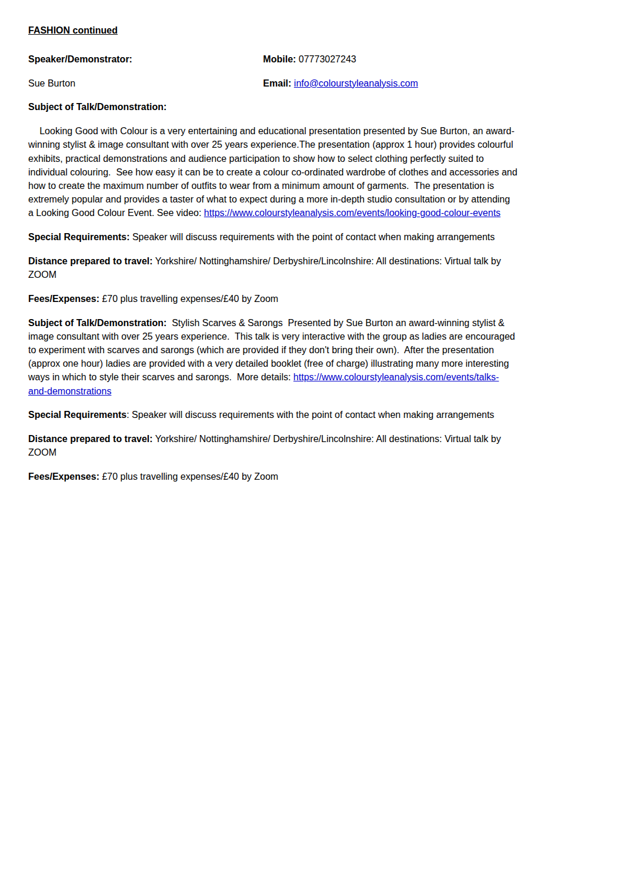FASHION continued
Speaker/Demonstrator:
Mobile: 07773027243
Sue Burton
Email: info@colourstyleanalysis.com
Subject of Talk/Demonstration:
Looking Good with Colour is a very entertaining and educational presentation presented by Sue Burton, an award-winning stylist & image consultant with over 25 years experience.The presentation (approx 1 hour) provides colourful exhibits, practical demonstrations and audience participation to show how to select clothing perfectly suited to individual colouring. See how easy it can be to create a colour co-ordinated wardrobe of clothes and accessories and how to create the maximum number of outfits to wear from a minimum amount of garments. The presentation is extremely popular and provides a taster of what to expect during a more in-depth studio consultation or by attending a Looking Good Colour Event. See video: https://www.colourstyleanalysis.com/events/looking-good-colour-events
Special Requirements: Speaker will discuss requirements with the point of contact when making arrangements
Distance prepared to travel: Yorkshire/ Nottinghamshire/ Derbyshire/Lincolnshire: All destinations: Virtual talk by ZOOM
Fees/Expenses: £70 plus travelling expenses/£40 by Zoom
Subject of Talk/Demonstration: Stylish Scarves & Sarongs Presented by Sue Burton an award-winning stylist & image consultant with over 25 years experience. This talk is very interactive with the group as ladies are encouraged to experiment with scarves and sarongs (which are provided if they don't bring their own). After the presentation (approx one hour) ladies are provided with a very detailed booklet (free of charge) illustrating many more interesting ways in which to style their scarves and sarongs. More details: https://www.colourstyleanalysis.com/events/talks-and-demonstrations
Special Requirements: Speaker will discuss requirements with the point of contact when making arrangements
Distance prepared to travel: Yorkshire/ Nottinghamshire/ Derbyshire/Lincolnshire: All destinations: Virtual talk by ZOOM
Fees/Expenses: £70 plus travelling expenses/£40 by Zoom